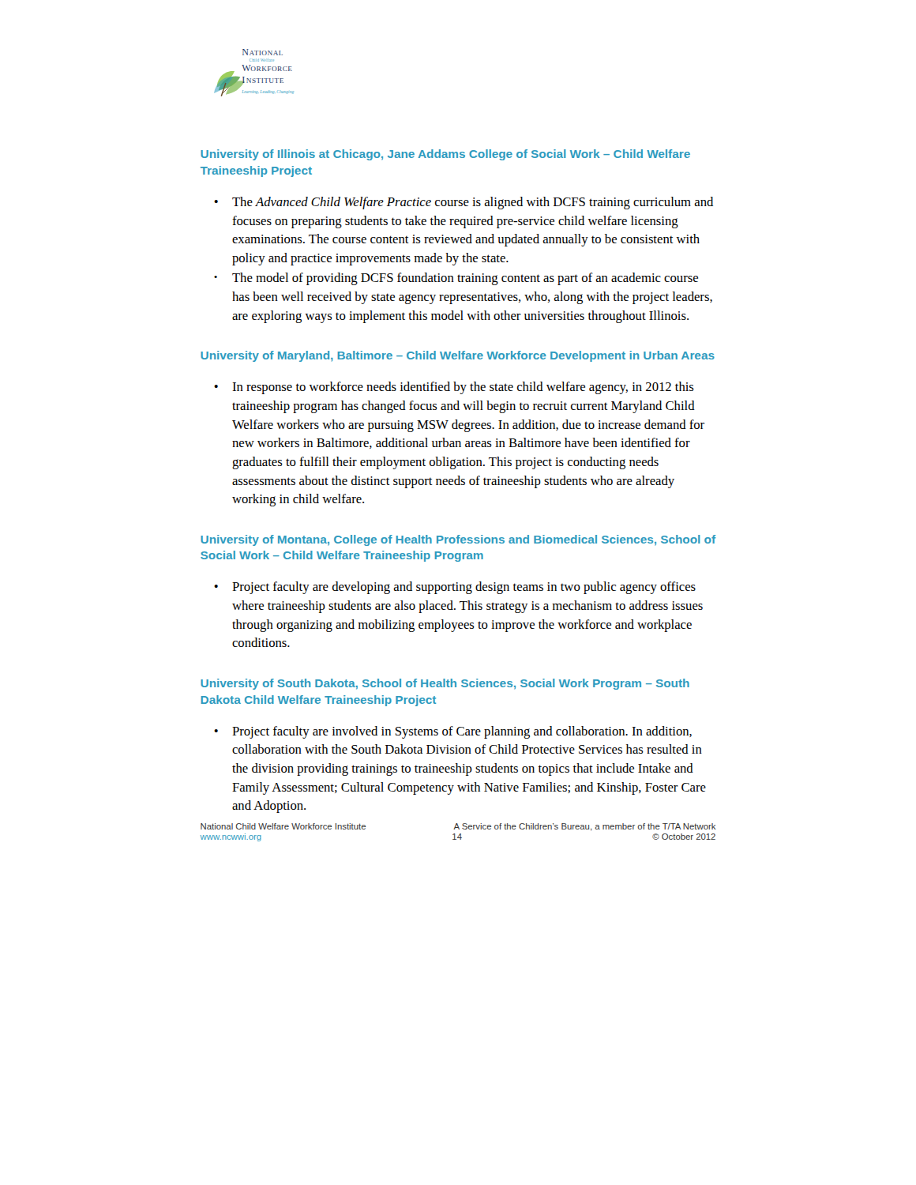N ATIONAL Child Welfare W ORKFORCE I NSTITUTE Learning, Leading, Changing
University of Illinois at Chicago, Jane Addams College of Social Work – Child Welfare Traineeship Project
The Advanced Child Welfare Practice course is aligned with DCFS training curriculum and focuses on preparing students to take the required pre-service child welfare licensing examinations. The course content is reviewed and updated annually to be consistent with policy and practice improvements made by the state.
The model of providing DCFS foundation training content as part of an academic course has been well received by state agency representatives, who, along with the project leaders, are exploring ways to implement this model with other universities throughout Illinois.
University of Maryland, Baltimore – Child Welfare Workforce Development in Urban Areas
In response to workforce needs identified by the state child welfare agency, in 2012 this traineeship program has changed focus and will begin to recruit current Maryland Child Welfare workers who are pursuing MSW degrees. In addition, due to increase demand for new workers in Baltimore, additional urban areas in Baltimore have been identified for graduates to fulfill their employment obligation. This project is conducting needs assessments about the distinct support needs of traineeship students who are already working in child welfare.
University of Montana, College of Health Professions and Biomedical Sciences, School of Social Work – Child Welfare Traineeship Program
Project faculty are developing and supporting design teams in two public agency offices where traineeship students are also placed. This strategy is a mechanism to address issues through organizing and mobilizing employees to improve the workforce and workplace conditions.
University of South Dakota, School of Health Sciences, Social Work Program – South Dakota Child Welfare Traineeship Project
Project faculty are involved in Systems of Care planning and collaboration. In addition, collaboration with the South Dakota Division of Child Protective Services has resulted in the division providing trainings to traineeship students on topics that include Intake and Family Assessment; Cultural Competency with Native Families; and Kinship, Foster Care and Adoption.
National Child Welfare Workforce Institute
A Service of the Children’s Bureau, a member of the T/TA Network
www.ncwwi.org
14
© October 2012